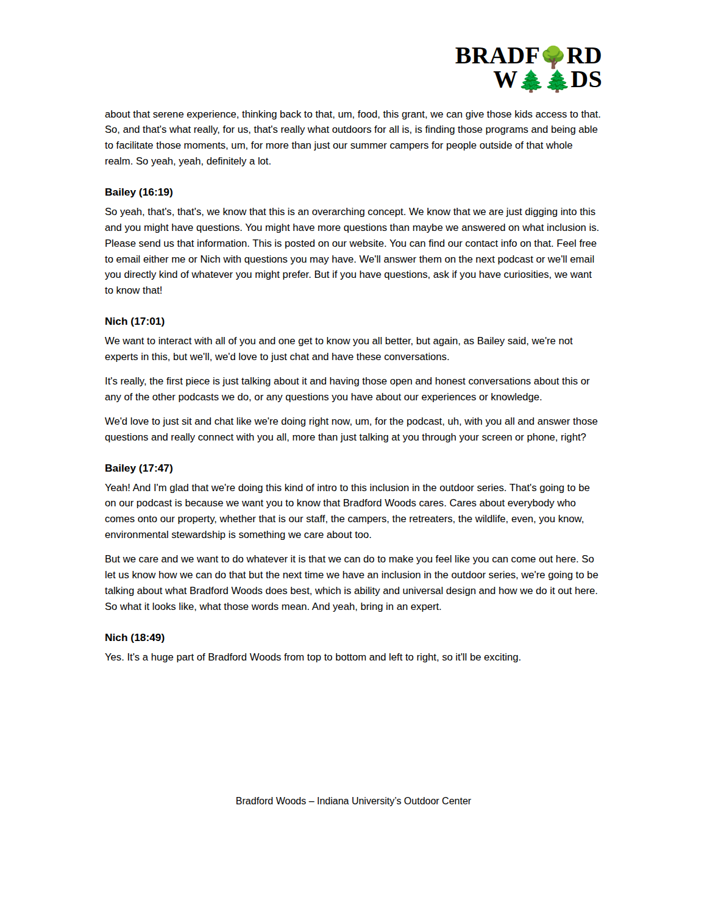BRADF🌳RD W🌲🌲DS
about that serene experience, thinking back to that, um, food, this grant, we can give those kids access to that. So, and that's what really, for us, that's really what outdoors for all is, is finding those programs and being able to facilitate those moments, um, for more than just our summer campers for people outside of that whole realm. So yeah, yeah, definitely a lot.
Bailey (16:19)
So yeah, that's, that's, we know that this is an overarching concept. We know that we are just digging into this and you might have questions. You might have more questions than maybe we answered on what inclusion is. Please send us that information. This is posted on our website. You can find our contact info on that. Feel free to email either me or Nich with questions you may have. We'll answer them on the next podcast or we'll email you directly kind of whatever you might prefer. But if you have questions, ask if you have curiosities, we want to know that!
Nich (17:01)
We want to interact with all of you and one get to know you all better, but again, as Bailey said, we're not experts in this, but we'll, we'd love to just chat and have these conversations.
It's really, the first piece is just talking about it and having those open and honest conversations about this or any of the other podcasts we do, or any questions you have about our experiences or knowledge.
We'd love to just sit and chat like we're doing right now, um, for the podcast, uh, with you all and answer those questions and really connect with you all, more than just talking at you through your screen or phone, right?
Bailey (17:47)
Yeah! And I'm glad that we're doing this kind of intro to this inclusion in the outdoor series. That's going to be on our podcast is because we want you to know that Bradford Woods cares. Cares about everybody who comes onto our property, whether that is our staff, the campers, the retreaters, the wildlife, even, you know, environmental stewardship is something we care about too.
But we care and we want to do whatever it is that we can do to make you feel like you can come out here. So let us know how we can do that but the next time we have an inclusion in the outdoor series, we're going to be talking about what Bradford Woods does best, which is ability and universal design and how we do it out here. So what it looks like, what those words mean. And yeah, bring in an expert.
Nich (18:49)
Yes. It's a huge part of Bradford Woods from top to bottom and left to right, so it'll be exciting.
Bradford Woods – Indiana University’s Outdoor Center